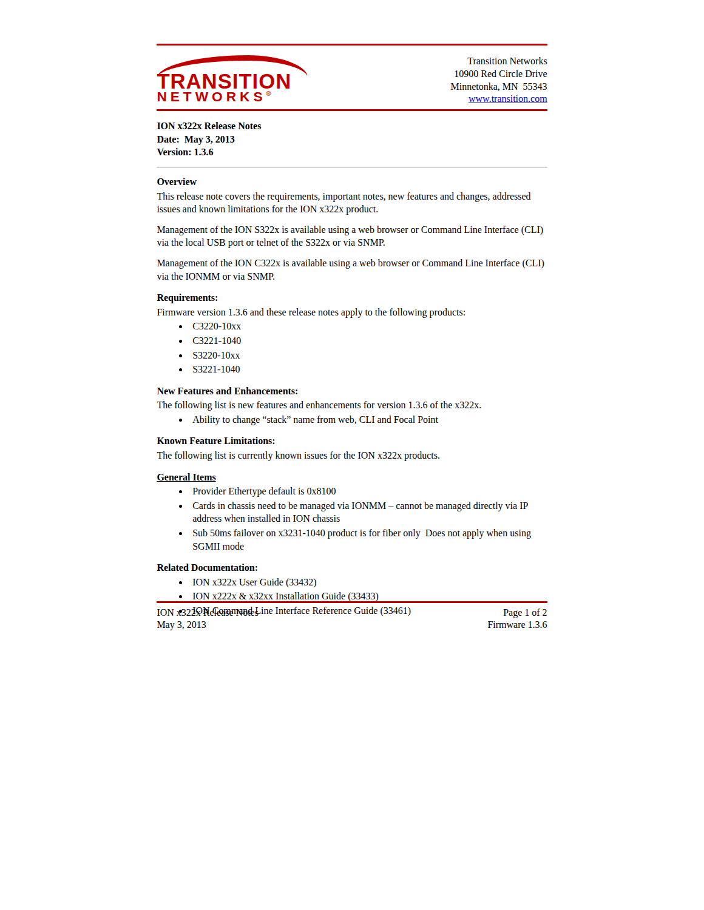TRANSITION
NETWORKS®
Transition Networks
10900 Red Circle Drive
Minnetonka, MN 55343
www.transition.com
ION x322x Release Notes
Date: May 3, 2013
Version: 1.3.6
Overview
This release note covers the requirements, important notes, new features and changes, addressed issues and known limitations for the ION x322x product.
Management of the ION S322x is available using a web browser or Command Line Interface (CLI) via the local USB port or telnet of the S322x or via SNMP.
Management of the ION C322x is available using a web browser or Command Line Interface (CLI) via the IONMM or via SNMP.
Requirements:
Firmware version 1.3.6 and these release notes apply to the following products:
C3220-10xx
C3221-1040
S3220-10xx
S3221-1040
New Features and Enhancements:
The following list is new features and enhancements for version 1.3.6 of the x322x.
Ability to change “stack” name from web, CLI and Focal Point
Known Feature Limitations:
The following list is currently known issues for the ION x322x products.
General Items
Provider Ethertype default is 0x8100
Cards in chassis need to be managed via IONMM – cannot be managed directly via IP address when installed in ION chassis
Sub 50ms failover on x3231-1040 product is for fiber only Does not apply when using SGMII mode
Related Documentation:
ION x322x User Guide (33432)
ION x222x & x32xx Installation Guide (33433)
ION Command Line Interface Reference Guide (33461)
ION x322x Release Notes
May 3, 2013
Page 1 of 2
Firmware 1.3.6